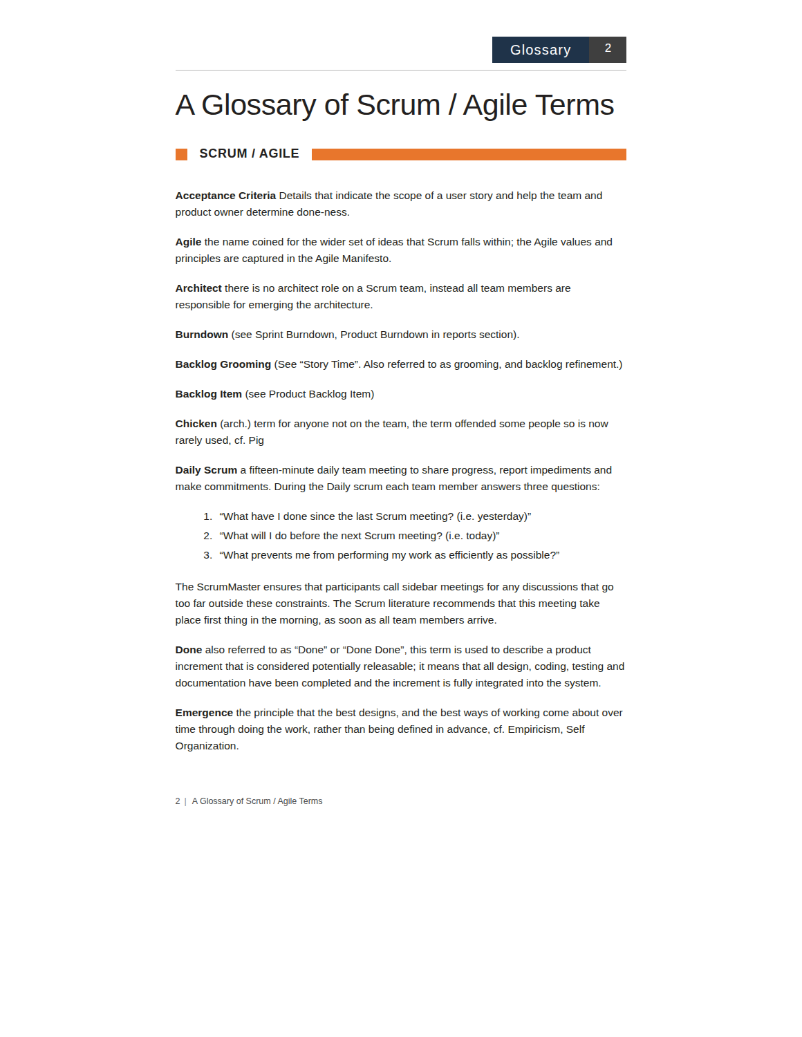Glossary
2
A Glossary of Scrum / Agile Terms
SCRUM / AGILE
Acceptance Criteria Details that indicate the scope of a user story and help the team and product owner determine done-ness.
Agile the name coined for the wider set of ideas that Scrum falls within; the Agile values and principles are captured in the Agile Manifesto.
Architect there is no architect role on a Scrum team, instead all team members are responsible for emerging the architecture.
Burndown (see Sprint Burndown, Product Burndown in reports section).
Backlog Grooming (See “Story Time”. Also referred to as grooming, and backlog refinement.)
Backlog Item (see Product Backlog Item)
Chicken (arch.) term for anyone not on the team, the term offended some people so is now rarely used, cf. Pig
Daily Scrum a fifteen-minute daily team meeting to share progress, report impediments and make commitments. During the Daily scrum each team member answers three questions:
“What have I done since the last Scrum meeting? (i.e. yesterday)”
“What will I do before the next Scrum meeting? (i.e. today)”
“What prevents me from performing my work as efficiently as possible?”
The ScrumMaster ensures that participants call sidebar meetings for any discussions that go too far outside these constraints. The Scrum literature recommends that this meeting take place first thing in the morning, as soon as all team members arrive.
Done also referred to as “Done” or “Done Done”, this term is used to describe a product increment that is considered potentially releasable; it means that all design, coding, testing and documentation have been completed and the increment is fully integrated into the system.
Emergence the principle that the best designs, and the best ways of working come about over time through doing the work, rather than being defined in advance, cf. Empiricism, Self Organization.
2|A Glossary of Scrum / Agile Terms